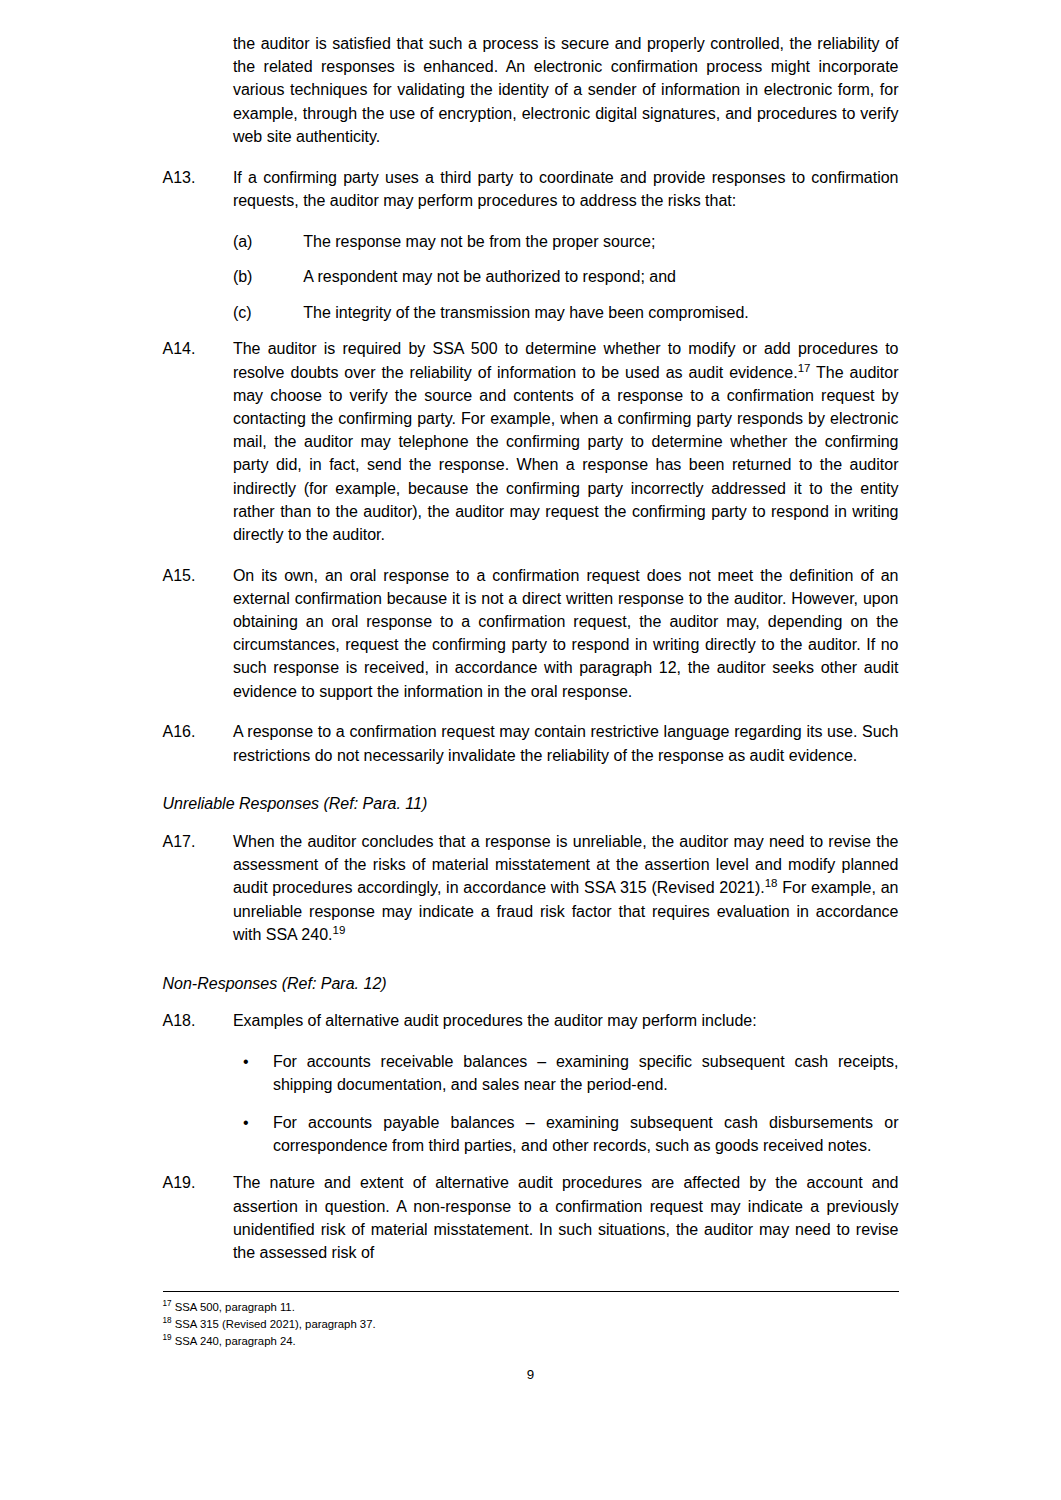the auditor is satisfied that such a process is secure and properly controlled, the reliability of the related responses is enhanced. An electronic confirmation process might incorporate various techniques for validating the identity of a sender of information in electronic form, for example, through the use of encryption, electronic digital signatures, and procedures to verify web site authenticity.
A13.
If a confirming party uses a third party to coordinate and provide responses to confirmation requests, the auditor may perform procedures to address the risks that:
(a)
The response may not be from the proper source;
(b)
A respondent may not be authorized to respond; and
(c)
The integrity of the transmission may have been compromised.
A14.
The auditor is required by SSA 500 to determine whether to modify or add procedures to resolve doubts over the reliability of information to be used as audit evidence.17 The auditor may choose to verify the source and contents of a response to a confirmation request by contacting the confirming party. For example, when a confirming party responds by electronic mail, the auditor may telephone the confirming party to determine whether the confirming party did, in fact, send the response. When a response has been returned to the auditor indirectly (for example, because the confirming party incorrectly addressed it to the entity rather than to the auditor), the auditor may request the confirming party to respond in writing directly to the auditor.
A15.
On its own, an oral response to a confirmation request does not meet the definition of an external confirmation because it is not a direct written response to the auditor. However, upon obtaining an oral response to a confirmation request, the auditor may, depending on the circumstances, request the confirming party to respond in writing directly to the auditor. If no such response is received, in accordance with paragraph 12, the auditor seeks other audit evidence to support the information in the oral response.
A16.
A response to a confirmation request may contain restrictive language regarding its use. Such restrictions do not necessarily invalidate the reliability of the response as audit evidence.
Unreliable Responses (Ref: Para. 11)
A17.
When the auditor concludes that a response is unreliable, the auditor may need to revise the assessment of the risks of material misstatement at the assertion level and modify planned audit procedures accordingly, in accordance with SSA 315 (Revised 2021).18 For example, an unreliable response may indicate a fraud risk factor that requires evaluation in accordance with SSA 240.19
Non-Responses (Ref: Para. 12)
A18.
Examples of alternative audit procedures the auditor may perform include:
For accounts receivable balances – examining specific subsequent cash receipts, shipping documentation, and sales near the period-end.
For accounts payable balances – examining subsequent cash disbursements or correspondence from third parties, and other records, such as goods received notes.
A19.
The nature and extent of alternative audit procedures are affected by the account and assertion in question. A non-response to a confirmation request may indicate a previously unidentified risk of material misstatement. In such situations, the auditor may need to revise the assessed risk of
17 SSA 500, paragraph 11.
18 SSA 315 (Revised 2021), paragraph 37.
19 SSA 240, paragraph 24.
9